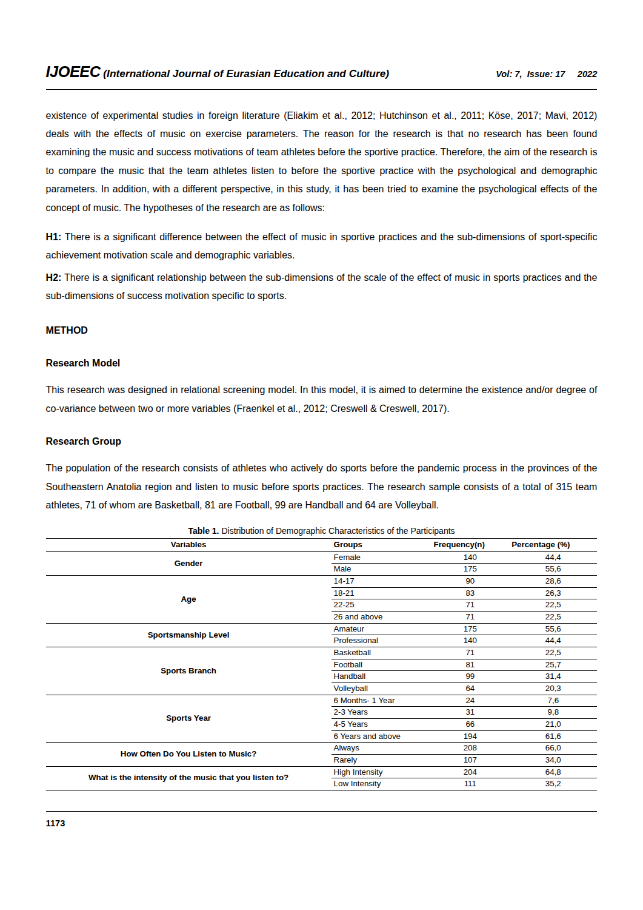IJOEEC (International Journal of Eurasian Education and Culture)
Vol: 7, Issue: 17 2022
existence of experimental studies in foreign literature (Eliakim et al., 2012; Hutchinson et al., 2011; Köse, 2017; Mavi, 2012) deals with the effects of music on exercise parameters. The reason for the research is that no research has been found examining the music and success motivations of team athletes before the sportive practice. Therefore, the aim of the research is to compare the music that the team athletes listen to before the sportive practice with the psychological and demographic parameters. In addition, with a different perspective, in this study, it has been tried to examine the psychological effects of the concept of music. The hypotheses of the research are as follows:
H1: There is a significant difference between the effect of music in sportive practices and the sub-dimensions of sport-specific achievement motivation scale and demographic variables.
H2: There is a significant relationship between the sub-dimensions of the scale of the effect of music in sports practices and the sub-dimensions of success motivation specific to sports.
METHOD
Research Model
This research was designed in relational screening model. In this model, it is aimed to determine the existence and/or degree of co-variance between two or more variables (Fraenkel et al., 2012; Creswell & Creswell, 2017).
Research Group
The population of the research consists of athletes who actively do sports before the pandemic process in the provinces of the Southeastern Anatolia region and listen to music before sports practices. The research sample consists of a total of 315 team athletes, 71 of whom are Basketball, 81 are Football, 99 are Handball and 64 are Volleyball.
Table 1. Distribution of Demographic Characteristics of the Participants
| Variables | Groups | Frequency(n) | Percentage (%) |
| --- | --- | --- | --- |
| Gender | Female | 140 | 44,4 |
| Male | 175 | 55,6 |
| Age | 14-17 | 90 | 28,6 |
| 18-21 | 83 | 26,3 |
| 22-25 | 71 | 22,5 |
| 26 and above | 71 | 22,5 |
| Sportsmanship Level | Amateur | 175 | 55,6 |
| Professional | 140 | 44,4 |
| Sports Branch | Basketball | 71 | 22,5 |
| Football | 81 | 25,7 |
| Handball | 99 | 31,4 |
| Volleyball | 64 | 20,3 |
| Sports Year | 6 Months- 1 Year | 24 | 7,6 |
| 2-3 Years | 31 | 9,8 |
| 4-5 Years | 66 | 21,0 |
| 6 Years and above | 194 | 61,6 |
| How Often Do You Listen to Music? | Always | 208 | 66,0 |
| Rarely | 107 | 34,0 |
| What is the intensity of the music that you listen to? | High Intensity | 204 | 64,8 |
| Low Intensity | 111 | 35,2 |
1173